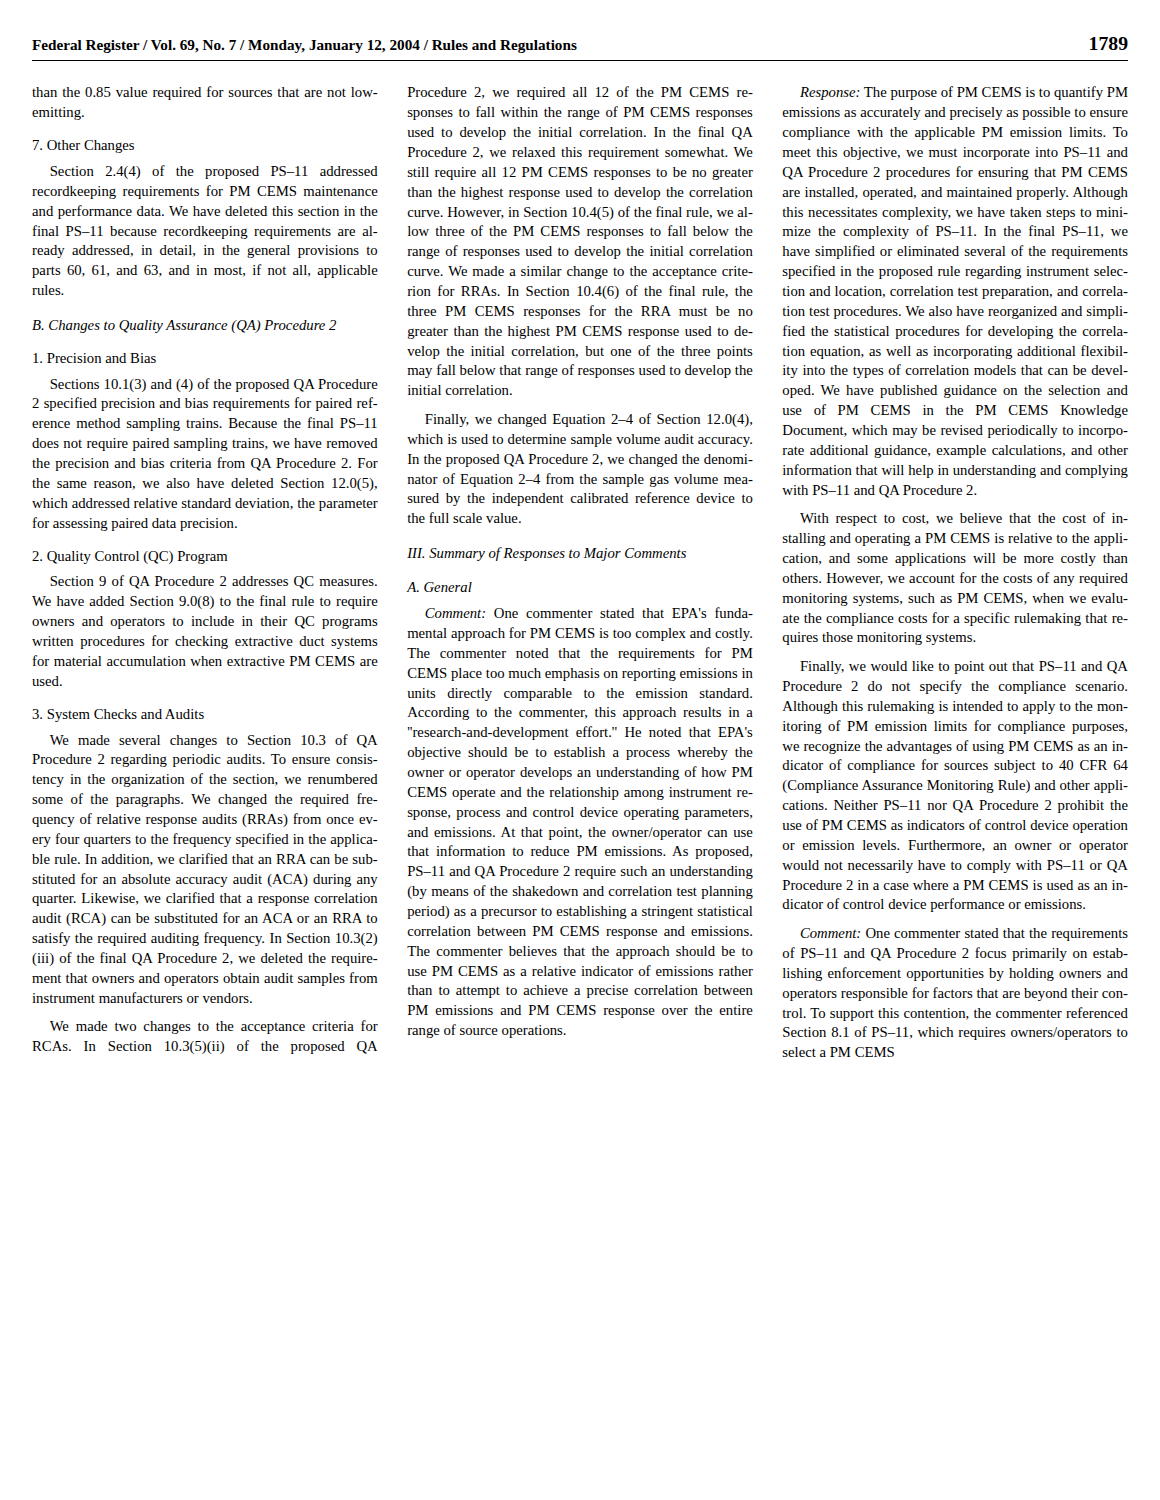Federal Register / Vol. 69, No. 7 / Monday, January 12, 2004 / Rules and Regulations
1789
than the 0.85 value required for sources that are not low-emitting.
7. Other Changes
Section 2.4(4) of the proposed PS–11 addressed recordkeeping requirements for PM CEMS maintenance and performance data. We have deleted this section in the final PS–11 because recordkeeping requirements are already addressed, in detail, in the general provisions to parts 60, 61, and 63, and in most, if not all, applicable rules.
B. Changes to Quality Assurance (QA) Procedure 2
1. Precision and Bias
Sections 10.1(3) and (4) of the proposed QA Procedure 2 specified precision and bias requirements for paired reference method sampling trains. Because the final PS–11 does not require paired sampling trains, we have removed the precision and bias criteria from QA Procedure 2. For the same reason, we also have deleted Section 12.0(5), which addressed relative standard deviation, the parameter for assessing paired data precision.
2. Quality Control (QC) Program
Section 9 of QA Procedure 2 addresses QC measures. We have added Section 9.0(8) to the final rule to require owners and operators to include in their QC programs written procedures for checking extractive duct systems for material accumulation when extractive PM CEMS are used.
3. System Checks and Audits
We made several changes to Section 10.3 of QA Procedure 2 regarding periodic audits. To ensure consistency in the organization of the section, we renumbered some of the paragraphs. We changed the required frequency of relative response audits (RRAs) from once every four quarters to the frequency specified in the applicable rule. In addition, we clarified that an RRA can be substituted for an absolute accuracy audit (ACA) during any quarter. Likewise, we clarified that a response correlation audit (RCA) can be substituted for an ACA or an RRA to satisfy the required auditing frequency. In Section 10.3(2)(iii) of the final QA Procedure 2, we deleted the requirement that owners and operators obtain audit samples from instrument manufacturers or vendors.
We made two changes to the acceptance criteria for RCAs. In Section 10.3(5)(ii) of the proposed QA Procedure 2, we required all 12 of the PM CEMS responses to fall within the range of PM CEMS responses used to develop the initial correlation. In the final QA Procedure 2, we relaxed this requirement somewhat. We still require all 12 PM CEMS responses to be no greater than the highest response used to develop the correlation curve. However, in Section 10.4(5) of the final rule, we allow three of the PM CEMS responses to fall below the range of responses used to develop the initial correlation curve. We made a similar change to the acceptance criterion for RRAs. In Section 10.4(6) of the final rule, the three PM CEMS responses for the RRA must be no greater than the highest PM CEMS response used to develop the initial correlation, but one of the three points may fall below that range of responses used to develop the initial correlation.
Finally, we changed Equation 2–4 of Section 12.0(4), which is used to determine sample volume audit accuracy. In the proposed QA Procedure 2, we changed the denominator of Equation 2–4 from the sample gas volume measured by the independent calibrated reference device to the full scale value.
III. Summary of Responses to Major Comments
A. General
Comment: One commenter stated that EPA's fundamental approach for PM CEMS is too complex and costly. The commenter noted that the requirements for PM CEMS place too much emphasis on reporting emissions in units directly comparable to the emission standard. According to the commenter, this approach results in a ''research-and-development effort.'' He noted that EPA's objective should be to establish a process whereby the owner or operator develops an understanding of how PM CEMS operate and the relationship among instrument response, process and control device operating parameters, and emissions. At that point, the owner/operator can use that information to reduce PM emissions. As proposed, PS–11 and QA Procedure 2 require such an understanding (by means of the shakedown and correlation test planning period) as a precursor to establishing a stringent statistical correlation between PM CEMS response and emissions. The commenter believes that the approach should be to use PM CEMS as a relative indicator of emissions rather than to attempt to achieve a precise correlation between PM emissions and PM CEMS response over the entire range of source operations.
Response: The purpose of PM CEMS is to quantify PM emissions as accurately and precisely as possible to ensure compliance with the applicable PM emission limits. To meet this objective, we must incorporate into PS–11 and QA Procedure 2 procedures for ensuring that PM CEMS are installed, operated, and maintained properly. Although this necessitates complexity, we have taken steps to minimize the complexity of PS–11. In the final PS–11, we have simplified or eliminated several of the requirements specified in the proposed rule regarding instrument selection and location, correlation test preparation, and correlation test procedures. We also have reorganized and simplified the statistical procedures for developing the correlation equation, as well as incorporating additional flexibility into the types of correlation models that can be developed. We have published guidance on the selection and use of PM CEMS in the PM CEMS Knowledge Document, which may be revised periodically to incorporate additional guidance, example calculations, and other information that will help in understanding and complying with PS–11 and QA Procedure 2.
With respect to cost, we believe that the cost of installing and operating a PM CEMS is relative to the application, and some applications will be more costly than others. However, we account for the costs of any required monitoring systems, such as PM CEMS, when we evaluate the compliance costs for a specific rulemaking that requires those monitoring systems.
Finally, we would like to point out that PS–11 and QA Procedure 2 do not specify the compliance scenario. Although this rulemaking is intended to apply to the monitoring of PM emission limits for compliance purposes, we recognize the advantages of using PM CEMS as an indicator of compliance for sources subject to 40 CFR 64 (Compliance Assurance Monitoring Rule) and other applications. Neither PS–11 nor QA Procedure 2 prohibit the use of PM CEMS as indicators of control device operation or emission levels. Furthermore, an owner or operator would not necessarily have to comply with PS–11 or QA Procedure 2 in a case where a PM CEMS is used as an indicator of control device performance or emissions.
Comment: One commenter stated that the requirements of PS–11 and QA Procedure 2 focus primarily on establishing enforcement opportunities by holding owners and operators responsible for factors that are beyond their control. To support this contention, the commenter referenced Section 8.1 of PS–11, which requires owners/operators to select a PM CEMS